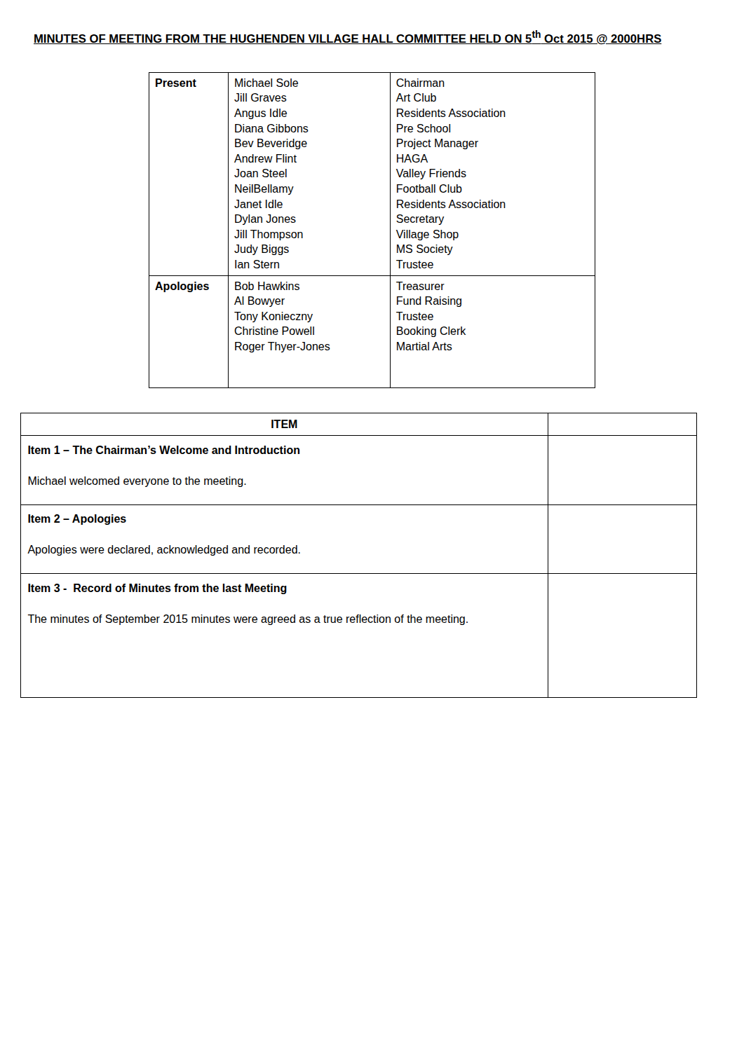MINUTES OF MEETING FROM THE HUGHENDEN VILLAGE HALL COMMITTEE HELD ON 5th Oct 2015 @ 2000HRS
| Present | Michael Sole Jill Graves Angus Idle Diana Gibbons Bev Beveridge Andrew Flint Joan Steel NeilBellamy Janet Idle Dylan Jones Jill Thompson Judy Biggs Ian Stern | Chairman Art Club Residents Association Pre School Project Manager HAGA Valley Friends Football Club Residents Association Secretary Village Shop MS Society Trustee |
| Apologies | Bob Hawkins Al Bowyer Tony Konieczny Christine Powell Roger Thyer-Jones | Treasurer Fund Raising Trustee Booking Clerk Martial Arts |
| ITEM | |
| --- | --- |
| Item 1 – The Chairman’s Welcome and Introduction Michael welcomed everyone to the meeting. | |
| Item 2 – Apologies Apologies were declared, acknowledged and recorded. | |
| Item 3 - Record of Minutes from the last Meeting The minutes of September 2015 minutes were agreed as a true reflection of the meeting. | |